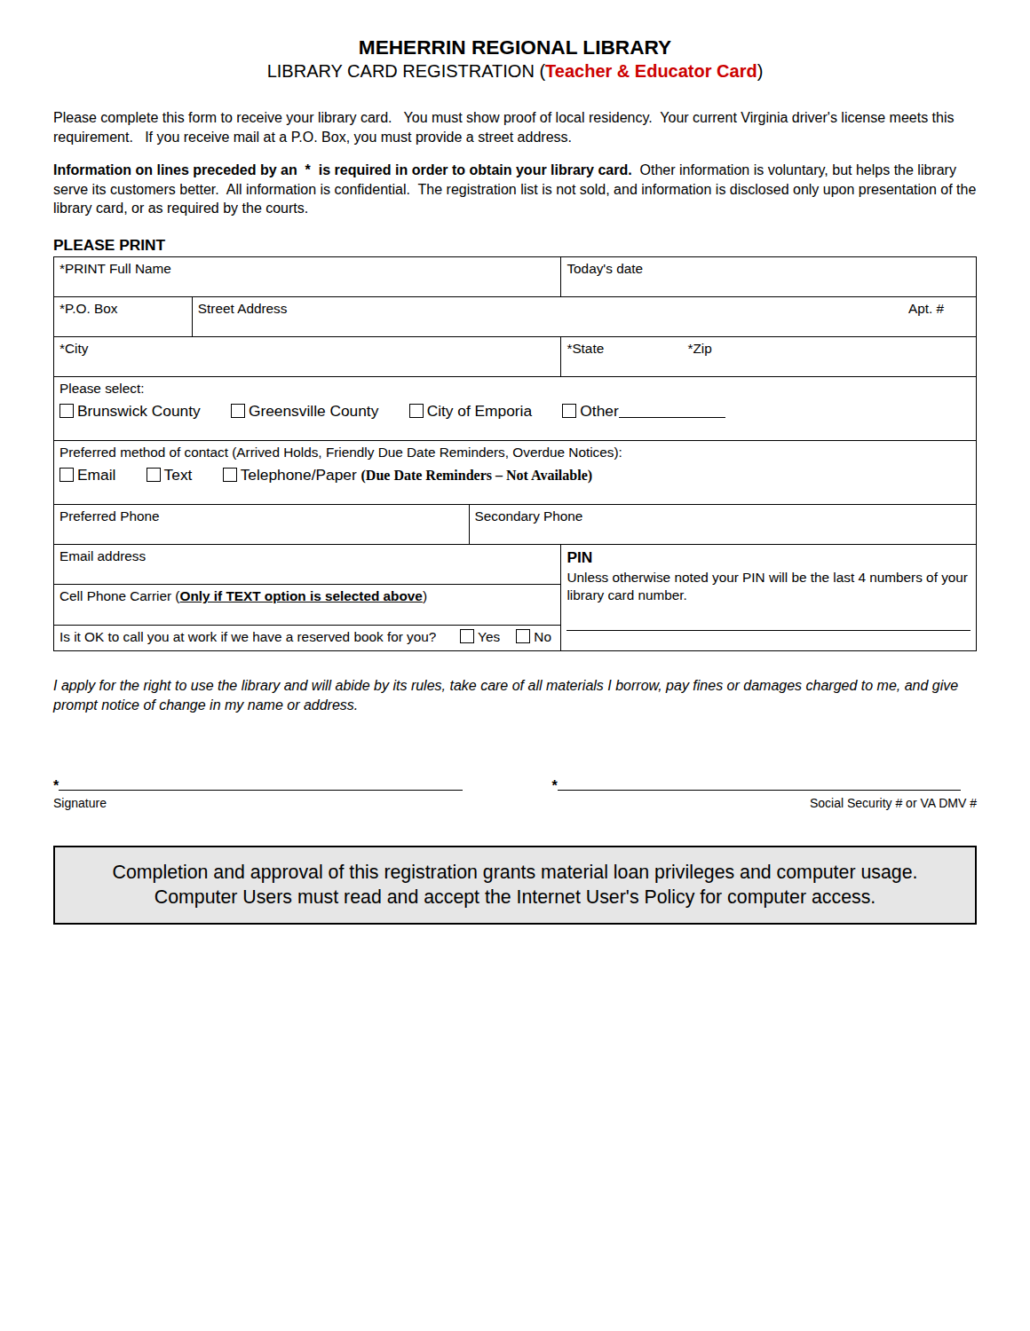MEHERRIN REGIONAL LIBRARY
LIBRARY CARD REGISTRATION (Teacher & Educator Card)
Please complete this form to receive your library card. You must show proof of local residency. Your current Virginia driver's license meets this requirement. If you receive mail at a P.O. Box, you must provide a street address.
Information on lines preceded by an * is required in order to obtain your library card. Other information is voluntary, but helps the library serve its customers better. All information is confidential. The registration list is not sold, and information is disclosed only upon presentation of the library card, or as required by the courts.
PLEASE PRINT
| *PRINT Full Name | Today's date |
| *P.O. Box | Street Address Apt. # |
| *City | *State *Zip |
| Please select: Brunswick County Greensville County City of Emporia Other |
| Preferred method of contact (Arrived Holds, Friendly Due Date Reminders, Overdue Notices): Email Text Telephone/Paper (Due Date Reminders – Not Available) |
| Preferred Phone | Secondary Phone |
| Email address | PIN Unless otherwise noted your PIN will be the last 4 numbers of your library card number. |
| Cell Phone Carrier ( Only if TEXT option is selected above ) |
| Is it OK to call you at work if we have a reserved book for you? Yes No |
I apply for the right to use the library and will abide by its rules, take care of all materials I borrow, pay fines or damages charged to me, and give prompt notice of change in my name or address.
*
Signature
*
Social Security # or VA DMV #
Completion and approval of this registration grants material loan privileges and computer usage. Computer Users must read and accept the Internet User's Policy for computer access.